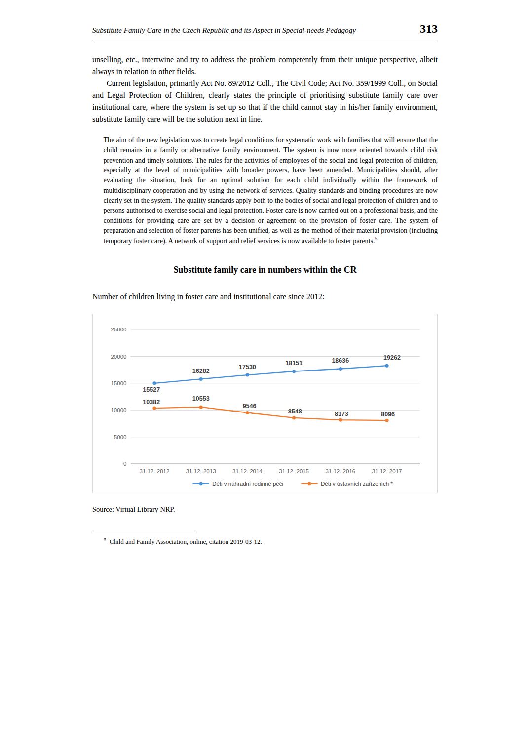Substitute Family Care in the Czech Republic and its Aspect in Special-needs Pedagogy 313
unselling, etc., intertwine and try to address the problem competently from their unique perspective, albeit always in relation to other fields.
Current legislation, primarily Act No. 89/2012 Coll., The Civil Code; Act No. 359/1999 Coll., on Social and Legal Protection of Children, clearly states the principle of prioritising substitute family care over institutional care, where the system is set up so that if the child cannot stay in his/her family environment, substitute family care will be the solution next in line.
The aim of the new legislation was to create legal conditions for systematic work with families that will ensure that the child remains in a family or alternative family environment. The system is now more oriented towards child risk prevention and timely solutions. The rules for the activities of employees of the social and legal protection of children, especially at the level of municipalities with broader powers, have been amended. Municipalities should, after evaluating the situation, look for an optimal solution for each child individually within the framework of multidisciplinary cooperation and by using the network of services. Quality standards and binding procedures are now clearly set in the system. The quality standards apply both to the bodies of social and legal protection of children and to persons authorised to exercise social and legal protection. Foster care is now carried out on a professional basis, and the conditions for providing care are set by a decision or agreement on the provision of foster care. The system of preparation and selection of foster parents has been unified, as well as the method of their material provision (including temporary foster care). A network of support and relief services is now available to foster parents.5
Substitute family care in numbers within the CR
Number of children living in foster care and institutional care since 2012:
25000 20000 15000 10000 5000 0 31.12. 2012 31.12. 2013 31.12. 2014 31.12. 2015 31.12. 2016 31.12. 2017 15527 16282 17530 18151 18636 19262 10382 10553 9546 8548 8173 8096 Děti v náhradní rodinné péči Děti v ústavních zařízeních *
Source: Virtual Library NRP.
5 Child and Family Association, online, citation 2019-03-12.